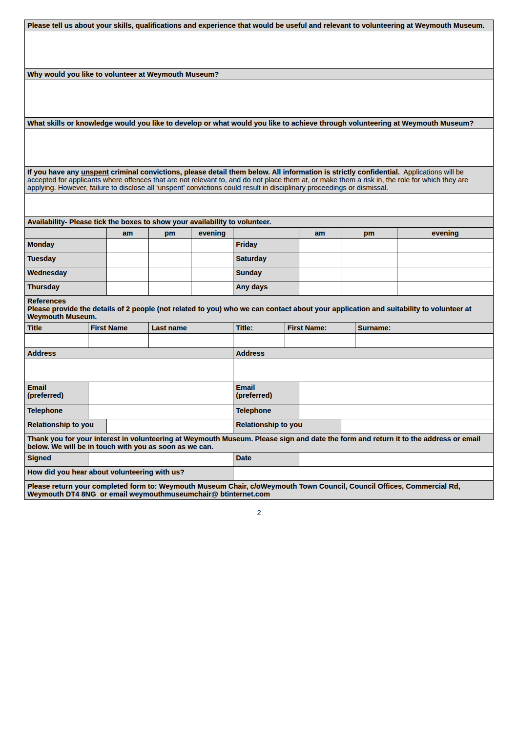| Please tell us about your skills, qualifications and experience that would be useful and relevant to volunteering at Weymouth Museum. |
| Why would you like to volunteer at Weymouth Museum? |
| What skills or knowledge would you like to develop or what would you like to achieve through volunteering at Weymouth Museum? |
| If you have any unspent criminal convictions, please detail them below. All information is strictly confidential. Applications will be accepted for applicants where offences that are not relevant to, and do not place them at, or make them a risk in, the role for which they are applying. However, failure to disclose all ‘unspent’ convictions could result in disciplinary proceedings or dismissal. |
| Availability- Please tick the boxes to show your availability to volunteer. |
| | am | pm | evening | | am | pm | evening |
| Monday | | | | Friday | | | |
| Tuesday | | | | Saturday | | | |
| Wednesday | | | | Sunday | | | |
| Thursday | | | | Any days | | | |
| References Please provide the details of 2 people (not related to you) who we can contact about your application and suitability to volunteer at Weymouth Museum. |
| Title | First Name | Last name | Title: | First Name: | Surname: |
| Address | Address |
| Email (preferred) | | Email (preferred) | |
| Telephone | | Telephone | |
| Relationship to you | | Relationship to you | |
| Thank you for your interest in volunteering at Weymouth Museum. Please sign and date the form and return it to the address or email below. We will be in touch with you as soon as we can. |
| Signed | | Date | |
| How did you hear about volunteering with us? | |
| Please return your completed form to: Weymouth Museum Chair, c/oWeymouth Town Council, Council O ffices, Commercial Rd, Weymouth DT4 8N G or email weymouthmuseumchair @ btinternet.com |
2